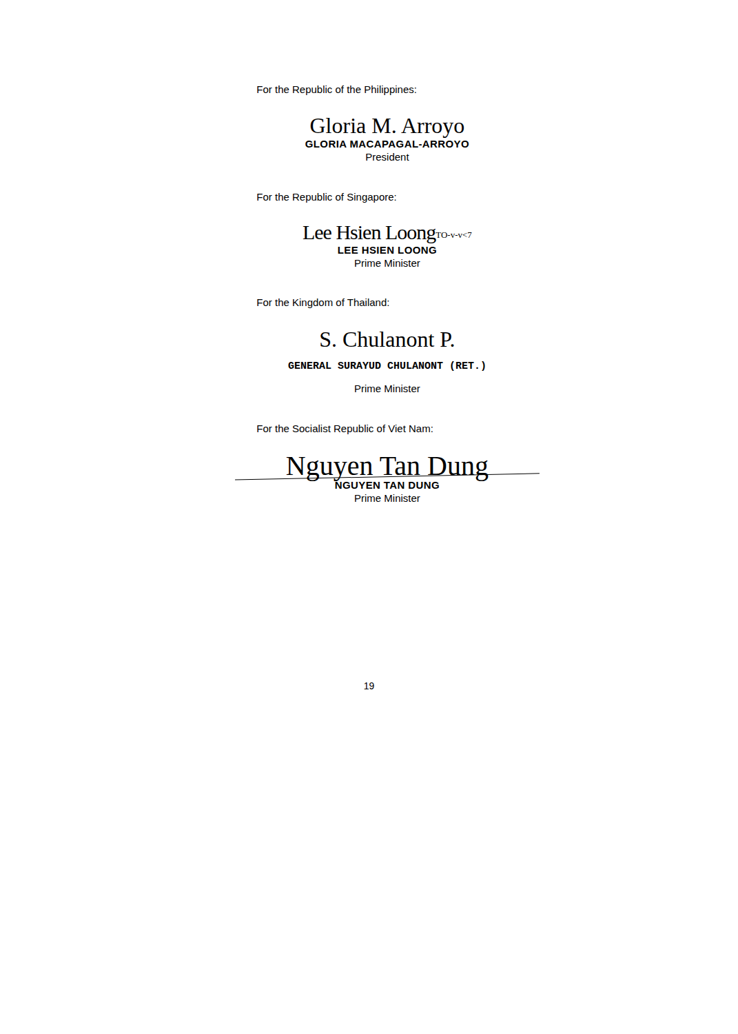For the Republic of the Philippines:
Gloria M. Arroyo
GLORIA MACAPAGAL-ARROYO
President
For the Republic of Singapore:
Lee Hsien LoongTO-v-v<7
LEE HSIEN LOONG
Prime Minister
For the Kingdom of Thailand:
S. Chulanont P.
GENERAL SURAYUD CHULANONT (RET.)
Prime Minister
For the Socialist Republic of Viet Nam:
Nguyen Tan Dung
NGUYEN TAN DUNG
Prime Minister
19